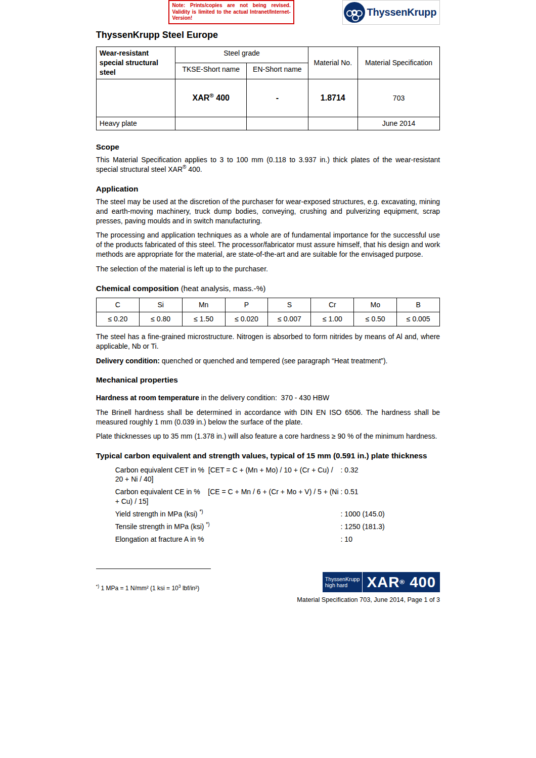Note: Prints/copies are not being revised. Validity is limited to the actual Intranet/Internet-Version!
ThyssenKrupp
ThyssenKrupp Steel Europe
| Wear-resistant special structural steel | Steel grade | Material No. | Material Specification |
| TKSE-Short name | EN-Short name |
| | XAR ® 400 | - | 1.8714 | 703 |
| Heavy plate | | | | June 2014 |
Scope
This Material Specification applies to 3 to 100 mm (0.118 to 3.937 in.) thick plates of the wear-resistant special structural steel XAR® 400.
Application
The steel may be used at the discretion of the purchaser for wear-exposed structures, e.g. excavating, mining and earth-moving machinery, truck dump bodies, conveying, crushing and pulverizing equipment, scrap presses, paving moulds and in switch manufacturing.
The processing and application techniques as a whole are of fundamental importance for the successful use of the products fabricated of this steel. The processor/fabricator must assure himself, that his design and work methods are appropriate for the material, are state-of-the-art and are suitable for the envisaged purpose.
The selection of the material is left up to the purchaser.
Chemical composition (heat analysis, mass.-%)
| C | Si | Mn | P | S | Cr | Mo | B |
| ≤ 0.20 | ≤ 0.80 | ≤ 1.50 | ≤ 0.020 | ≤ 0.007 | ≤ 1.00 | ≤ 0.50 | ≤ 0.005 |
The steel has a fine-grained microstructure. Nitrogen is absorbed to form nitrides by means of Al and, where applicable, Nb or Ti.
Delivery condition: quenched or quenched and tempered (see paragraph “Heat treatment”).
Mechanical properties
Hardness at room temperature in the delivery condition: 370 - 430 HBW
The Brinell hardness shall be determined in accordance with DIN EN ISO 6506. The hardness shall be measured roughly 1 mm (0.039 in.) below the surface of the plate.
Plate thicknesses up to 35 mm (1.378 in.) will also feature a core hardness ≥ 90 % of the minimum hardness.
Typical carbon equivalent and strength values, typical of 15 mm (0.591 in.) plate thickness
Carbon equivalent CET in % [CET = C + (Mn + Mo) / 10 + (Cr + Cu) / 20 + Ni / 40]
: 0.32
Carbon equivalent CE in % [CE = C + Mn / 6 + (Cr + Mo + V) / 5 + (Ni + Cu) / 15]
: 0.51
Yield strength in MPa (ksi) *)
: 1000 (145.0)
Tensile strength in MPa (ksi) *)
: 1250 (181.3)
Elongation at fracture A in %
: 10
*) 1 MPa = 1 N/mm² (1 ksi = 103 lbf/in²)
ThyssenKrupp high hard
XAR® 400
Material Specification 703, June 2014, Page 1 of 3